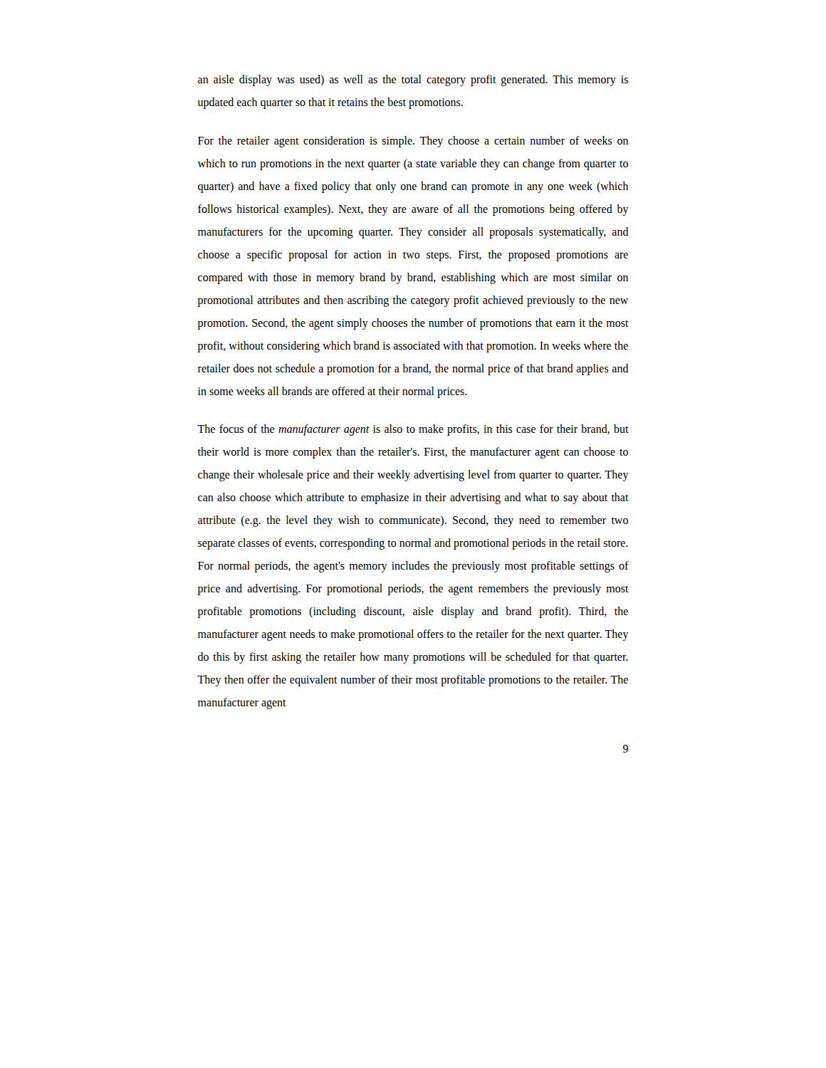an aisle display was used) as well as the total category profit generated. This memory is updated each quarter so that it retains the best promotions.
For the retailer agent consideration is simple. They choose a certain number of weeks on which to run promotions in the next quarter (a state variable they can change from quarter to quarter) and have a fixed policy that only one brand can promote in any one week (which follows historical examples). Next, they are aware of all the promotions being offered by manufacturers for the upcoming quarter. They consider all proposals systematically, and choose a specific proposal for action in two steps. First, the proposed promotions are compared with those in memory brand by brand, establishing which are most similar on promotional attributes and then ascribing the category profit achieved previously to the new promotion. Second, the agent simply chooses the number of promotions that earn it the most profit, without considering which brand is associated with that promotion. In weeks where the retailer does not schedule a promotion for a brand, the normal price of that brand applies and in some weeks all brands are offered at their normal prices.
The focus of the manufacturer agent is also to make profits, in this case for their brand, but their world is more complex than the retailer's. First, the manufacturer agent can choose to change their wholesale price and their weekly advertising level from quarter to quarter. They can also choose which attribute to emphasize in their advertising and what to say about that attribute (e.g. the level they wish to communicate). Second, they need to remember two separate classes of events, corresponding to normal and promotional periods in the retail store. For normal periods, the agent's memory includes the previously most profitable settings of price and advertising. For promotional periods, the agent remembers the previously most profitable promotions (including discount, aisle display and brand profit). Third, the manufacturer agent needs to make promotional offers to the retailer for the next quarter. They do this by first asking the retailer how many promotions will be scheduled for that quarter. They then offer the equivalent number of their most profitable promotions to the retailer. The manufacturer agent
9